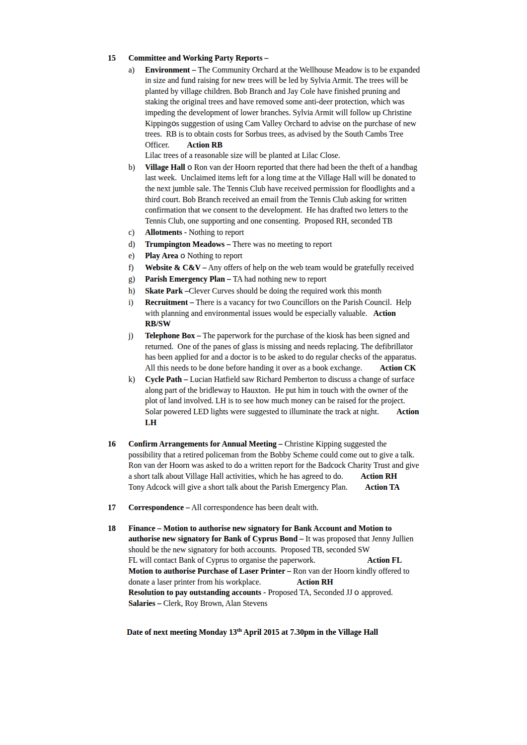15
Committee and Working Party Reports –
a) Environment – The Community Orchard at the Wellhouse Meadow is to be expanded in size and fund raising for new trees will be led by Sylvia Armit. The trees will be planted by village children. Bob Branch and Jay Cole have finished pruning and staking the original trees and have removed some anti-deer protection, which was impeding the development of lower branches. Sylvia Armit will follow up Christine Kippingօs suggestion of using Cam Valley Orchard to advise on the purchase of new trees. RB is to obtain costs for Sorbus trees, as advised by the South Cambs Tree Officer. Action RB
Lilac trees of a reasonable size will be planted at Lilac Close.
b) Village Hall օ Ron van der Hoorn reported that there had been the theft of a handbag last week. Unclaimed items left for a long time at the Village Hall will be donated to the next jumble sale. The Tennis Club have received permission for floodlights and a third court. Bob Branch received an email from the Tennis Club asking for written confirmation that we consent to the development. He has drafted two letters to the Tennis Club, one supporting and one consenting. Proposed RH, seconded TB
c) Allotments - Nothing to report
d) Trumpington Meadows – There was no meeting to report
e) Play Area օ Nothing to report
f) Website & C&V – Any offers of help on the web team would be gratefully received
g) Parish Emergency Plan – TA had nothing new to report
h) Skate Park –Clever Curves should be doing the required work this month
i) Recruitment – There is a vacancy for two Councillors on the Parish Council. Help with planning and environmental issues would be especially valuable. Action RB/SW
j) Telephone Box – The paperwork for the purchase of the kiosk has been signed and returned. One of the panes of glass is missing and needs replacing. The defibrillator has been applied for and a doctor is to be asked to do regular checks of the apparatus. All this needs to be done before handing it over as a book exchange. Action CK
k) Cycle Path – Lucian Hatfield saw Richard Pemberton to discuss a change of surface along part of the bridleway to Hauxton. He put him in touch with the owner of the plot of land involved. LH is to see how much money can be raised for the project. Solar powered LED lights were suggested to illuminate the track at night. Action LH
16
Confirm Arrangements for Annual Meeting – Christine Kipping suggested the possibility that a retired policeman from the Bobby Scheme could come out to give a talk.
Ron van der Hoorn was asked to do a written report for the Badcock Charity Trust and give a short talk about Village Hall activities, which he has agreed to do. Action RH
Tony Adcock will give a short talk about the Parish Emergency Plan. Action TA
17
Correspondence – All correspondence has been dealt with.
18
Finance – Motion to authorise new signatory for Bank Account and Motion to authorise new signatory for Bank of Cyprus Bond – It was proposed that Jenny Jullien should be the new signatory for both accounts. Proposed TB, seconded SW
FL will contact Bank of Cyprus to organise the paperwork. Action FL
Motion to authorise Purchase of Laser Printer – Ron van der Hoorn kindly offered to donate a laser printer from his workplace. Action RH
Resolution to pay outstanding accounts - Proposed TA, Seconded JJ օ approved.
Salaries – Clerk, Roy Brown, Alan Stevens
Date of next meeting Monday 13th April 2015 at 7.30pm in the Village Hall